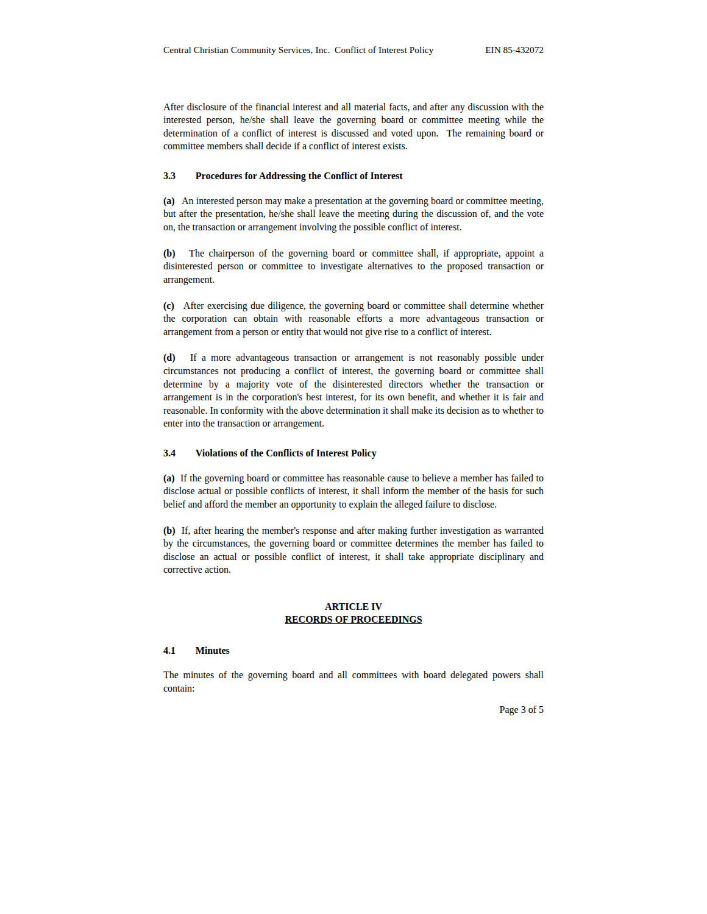Central Christian Community Services, Inc. Conflict of Interest Policy EIN 85-432072
After disclosure of the financial interest and all material facts, and after any discussion with the interested person, he/she shall leave the governing board or committee meeting while the determination of a conflict of interest is discussed and voted upon. The remaining board or committee members shall decide if a conflict of interest exists.
3.3 Procedures for Addressing the Conflict of Interest
(a) An interested person may make a presentation at the governing board or committee meeting, but after the presentation, he/she shall leave the meeting during the discussion of, and the vote on, the transaction or arrangement involving the possible conflict of interest.
(b) The chairperson of the governing board or committee shall, if appropriate, appoint a disinterested person or committee to investigate alternatives to the proposed transaction or arrangement.
(c) After exercising due diligence, the governing board or committee shall determine whether the corporation can obtain with reasonable efforts a more advantageous transaction or arrangement from a person or entity that would not give rise to a conflict of interest.
(d) If a more advantageous transaction or arrangement is not reasonably possible under circumstances not producing a conflict of interest, the governing board or committee shall determine by a majority vote of the disinterested directors whether the transaction or arrangement is in the corporation's best interest, for its own benefit, and whether it is fair and reasonable. In conformity with the above determination it shall make its decision as to whether to enter into the transaction or arrangement.
3.4 Violations of the Conflicts of Interest Policy
(a) If the governing board or committee has reasonable cause to believe a member has failed to disclose actual or possible conflicts of interest, it shall inform the member of the basis for such belief and afford the member an opportunity to explain the alleged failure to disclose.
(b) If, after hearing the member's response and after making further investigation as warranted by the circumstances, the governing board or committee determines the member has failed to disclose an actual or possible conflict of interest, it shall take appropriate disciplinary and corrective action.
ARTICLE IV
RECORDS OF PROCEEDINGS
4.1 Minutes
The minutes of the governing board and all committees with board delegated powers shall contain:
Page 3 of 5